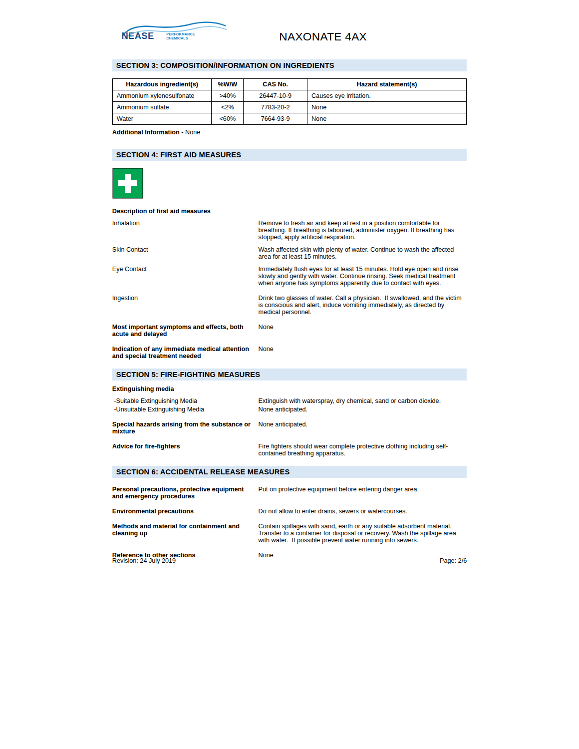NEASE PERFORMANCE CHEMICALS
NAXONATE 4AX
SECTION 3: COMPOSITION/INFORMATION ON INGREDIENTS
| Hazardous ingredient(s) | %W/W | CAS No. | Hazard statement(s) |
| --- | --- | --- | --- |
| Ammonium xylenesulfonate | >40% | 26447-10-9 | Causes eye irritation. |
| Ammonium sulfate | <2% | 7783-20-2 | None |
| Water | <60% | 7664-93-9 | None |
Additional Information - None
SECTION 4: FIRST AID MEASURES
Description of first aid measures
Inhalation
Remove to fresh air and keep at rest in a position comfortable for breathing. If breathing is laboured, administer oxygen. If breathing has stopped, apply artificial respiration.
Skin Contact
Wash affected skin with plenty of water. Continue to wash the affected area for at least 15 minutes.
Eye Contact
Immediately flush eyes for at least 15 minutes. Hold eye open and rinse slowly and gently with water. Continue rinsing. Seek medical treatment when anyone has symptoms apparently due to contact with eyes.
Ingestion
Drink two glasses of water. Call a physician. If swallowed, and the victim is conscious and alert, induce vomiting immediately, as directed by medical personnel.
Most important symptoms and effects, both acute and delayed
None
Indication of any immediate medical attention and special treatment needed
None
SECTION 5: FIRE-FIGHTING MEASURES
Extinguishing media
-Suitable Extinguishing Media
Extinguish with waterspray, dry chemical, sand or carbon dioxide.
-Unsuitable Extinguishing Media
None anticipated.
Special hazards arising from the substance or mixture
None anticipated.
Advice for fire-fighters
Fire fighters should wear complete protective clothing including self-contained breathing apparatus.
SECTION 6: ACCIDENTAL RELEASE MEASURES
Personal precautions, protective equipment and emergency procedures
Put on protective equipment before entering danger area.
Environmental precautions
Do not allow to enter drains, sewers or watercourses.
Methods and material for containment and cleaning up
Contain spillages with sand, earth or any suitable adsorbent material. Transfer to a container for disposal or recovery. Wash the spillage area with water. If possible prevent water running into sewers.
Reference to other sections
None
Revision: 24 July 2019 Page: 2/6